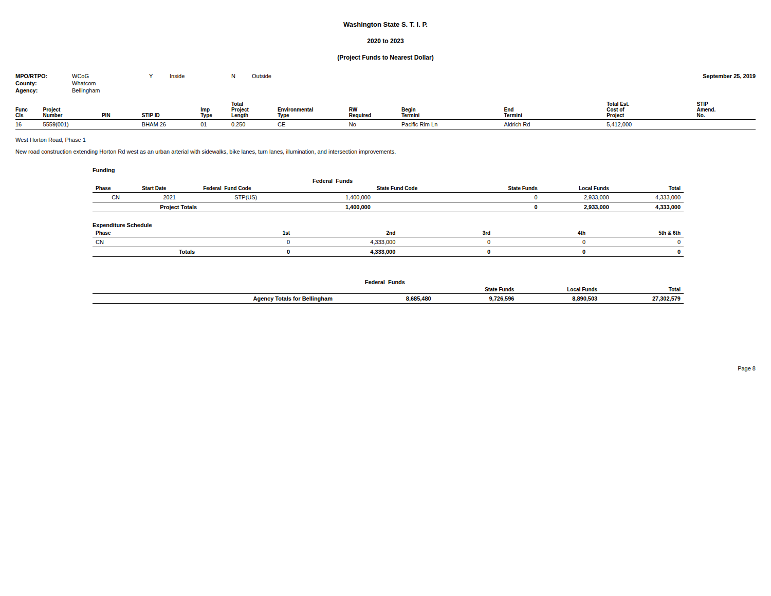Washington State S. T. I. P.
2020 to 2023
(Project Funds to Nearest Dollar)
| MPO/RTPO: | WCoG | Y | Inside | N | Outside | September 25, 2019 |
| County: | Whatcom |
| Agency: | Bellingham |
| Func Cls | Project Number | PIN | STIP ID | Imp Type | Total Project Length | Environmental Type | RW Required | Begin Termini | End Termini | Total Est. Cost of Project | STIP Amend. No. |
| --- | --- | --- | --- | --- | --- | --- | --- | --- | --- | --- | --- |
| 16 | 5559(001) | | BHAM 26 | 01 | 0.250 | CE | No | Pacific Rim Ln | Aldrich Rd | 5,412,000 | |
West Horton Road, Phase 1
New road construction extending Horton Rd west as an urban arterial with sidewalks, bike lanes, turn lanes, illumination, and intersection improvements.
Funding
| | Federal Funds | |
| Phase | Start Date | Federal Fund Code | | State Fund Code | State Funds | Local Funds | Total |
| CN | 2021 | STP(US) | 1,400,000 | | 0 | 2,933,000 | 4,333,000 |
| Project Totals | | 1,400,000 | | 0 | 2,933,000 | 4,333,000 |
Expenditure Schedule
| Phase | 1st | 2nd | 3rd | 4th | 5th & 6th |
| --- | --- | --- | --- | --- | --- |
| CN | 0 | 4,333,000 | 0 | 0 | 0 |
| Totals | 0 | 4,333,000 | 0 | 0 | 0 |
| | Federal Funds | |
| | | | State Funds | Local Funds | Total |
| Agency Totals for Bellingham | 8,685,480 | 9,726,596 | 8,890,503 | 27,302,579 |
Page 8